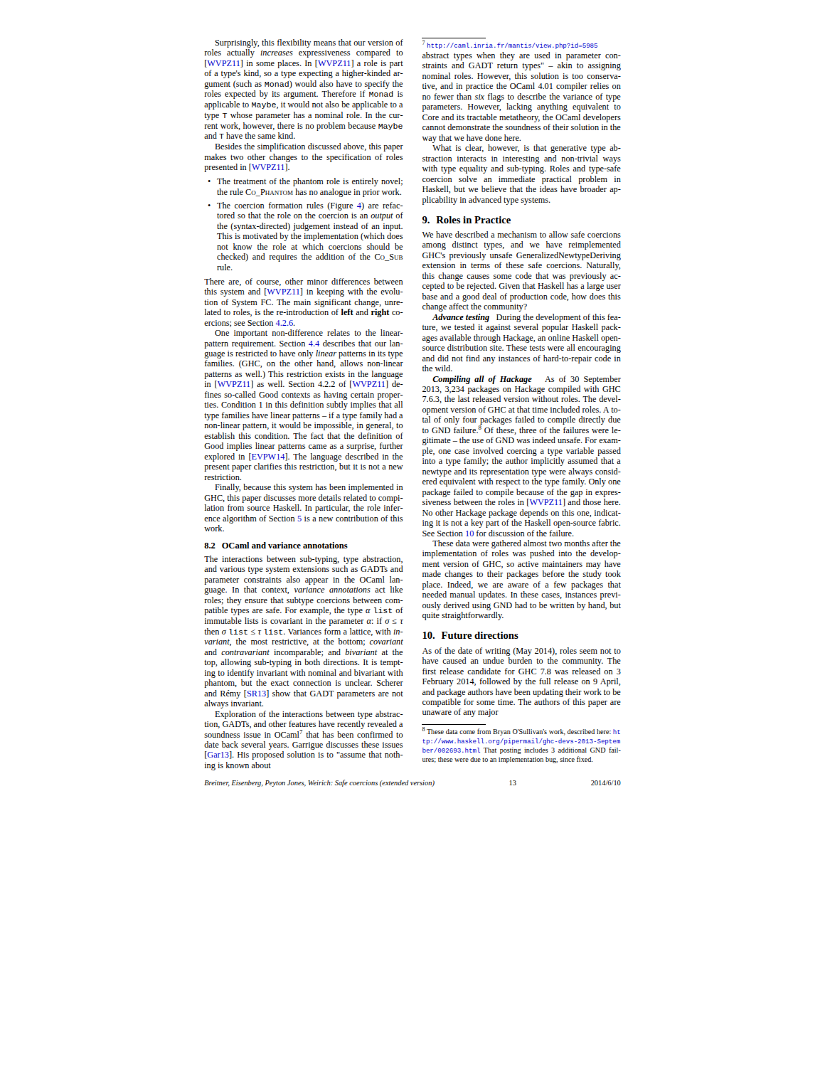Surprisingly, this flexibility means that our version of roles actually increases expressiveness compared to [WVPZ11] in some places. In [WVPZ11] a role is part of a type's kind, so a type expecting a higher-kinded argument (such as Monad) would also have to specify the roles expected by its argument. Therefore if Monad is applicable to Maybe, it would not also be applicable to a type T whose parameter has a nominal role. In the current work, however, there is no problem because Maybe and T have the same kind.
Besides the simplification discussed above, this paper makes two other changes to the specification of roles presented in [WVPZ11].
The treatment of the phantom role is entirely novel; the rule Co_Phantom has no analogue in prior work.
The coercion formation rules (Figure 4) are refactored so that the role on the coercion is an output of the (syntax-directed) judgement instead of an input. This is motivated by the implementation (which does not know the role at which coercions should be checked) and requires the addition of the Co_Sub rule.
There are, of course, other minor differences between this system and [WVPZ11] in keeping with the evolution of System FC. The main significant change, unrelated to roles, is the re-introduction of left and right coercions; see Section 4.2.6.
One important non-difference relates to the linear-pattern requirement. Section 4.4 describes that our language is restricted to have only linear patterns in its type families. (GHC, on the other hand, allows non-linear patterns as well.) This restriction exists in the language in [WVPZ11] as well. Section 4.2.2 of [WVPZ11] defines so-called Good contexts as having certain properties. Condition 1 in this definition subtly implies that all type families have linear patterns – if a type family had a non-linear pattern, it would be impossible, in general, to establish this condition. The fact that the definition of Good implies linear patterns came as a surprise, further explored in [EVPW14]. The language described in the present paper clarifies this restriction, but it is not a new restriction.
Finally, because this system has been implemented in GHC, this paper discusses more details related to compilation from source Haskell. In particular, the role inference algorithm of Section 5 is a new contribution of this work.
8.2 OCaml and variance annotations
The interactions between sub-typing, type abstraction, and various type system extensions such as GADTs and parameter constraints also appear in the OCaml language. In that context, variance annotations act like roles; they ensure that subtype coercions between compatible types are safe. For example, the type α list of immutable lists is covariant in the parameter α: if σ ≤ τ then σ list ≤ τ list. Variances form a lattice, with invariant, the most restrictive, at the bottom; covariant and contravariant incomparable; and bivariant at the top, allowing sub-typing in both directions. It is tempting to identify invariant with nominal and bivariant with phantom, but the exact connection is unclear. Scherer and Rémy [SR13] show that GADT parameters are not always invariant.
Exploration of the interactions between type abstraction, GADTs, and other features have recently revealed a soundness issue in OCaml7 that has been confirmed to date back several years. Garrigue discusses these issues [Gar13]. His proposed solution is to "assume that nothing is known about
7 http://caml.inria.fr/mantis/view.php?id=5985
abstract types when they are used in parameter constraints and GADT return types" – akin to assigning nominal roles. However, this solution is too conservative, and in practice the OCaml 4.01 compiler relies on no fewer than six flags to describe the variance of type parameters. However, lacking anything equivalent to Core and its tractable metatheory, the OCaml developers cannot demonstrate the soundness of their solution in the way that we have done here.
What is clear, however, is that generative type abstraction interacts in interesting and non-trivial ways with type equality and sub-typing. Roles and type-safe coercion solve an immediate practical problem in Haskell, but we believe that the ideas have broader applicability in advanced type systems.
9. Roles in Practice
We have described a mechanism to allow safe coercions among distinct types, and we have reimplemented GHC's previously unsafe GeneralizedNewtypeDeriving extension in terms of these safe coercions. Naturally, this change causes some code that was previously accepted to be rejected. Given that Haskell has a large user base and a good deal of production code, how does this change affect the community?
Advance testing During the development of this feature, we tested it against several popular Haskell packages available through Hackage, an online Haskell open-source distribution site. These tests were all encouraging and did not find any instances of hard-to-repair code in the wild.
Compiling all of Hackage As of 30 September 2013, 3,234 packages on Hackage compiled with GHC 7.6.3, the last released version without roles. The development version of GHC at that time included roles. A total of only four packages failed to compile directly due to GND failure.8 Of these, three of the failures were legitimate – the use of GND was indeed unsafe. For example, one case involved coercing a type variable passed into a type family; the author implicitly assumed that a newtype and its representation type were always considered equivalent with respect to the type family. Only one package failed to compile because of the gap in expressiveness between the roles in [WVPZ11] and those here. No other Hackage package depends on this one, indicating it is not a key part of the Haskell open-source fabric. See Section 10 for discussion of the failure.
These data were gathered almost two months after the implementation of roles was pushed into the development version of GHC, so active maintainers may have made changes to their packages before the study took place. Indeed, we are aware of a few packages that needed manual updates. In these cases, instances previously derived using GND had to be written by hand, but quite straightforwardly.
10. Future directions
As of the date of writing (May 2014), roles seem not to have caused an undue burden to the community. The first release candidate for GHC 7.8 was released on 3 February 2014, followed by the full release on 9 April, and package authors have been updating their work to be compatible for some time. The authors of this paper are unaware of any major
8 These data come from Bryan O'Sullivan's work, described here: http://www.haskell.org/pipermail/ghc-devs-2013-September/002693.html That posting includes 3 additional GND failures; these were due to an implementation bug, since fixed.
Breitner, Eisenberg, Peyton Jones, Weirich: Safe coercions (extended version)
13
2014/6/10